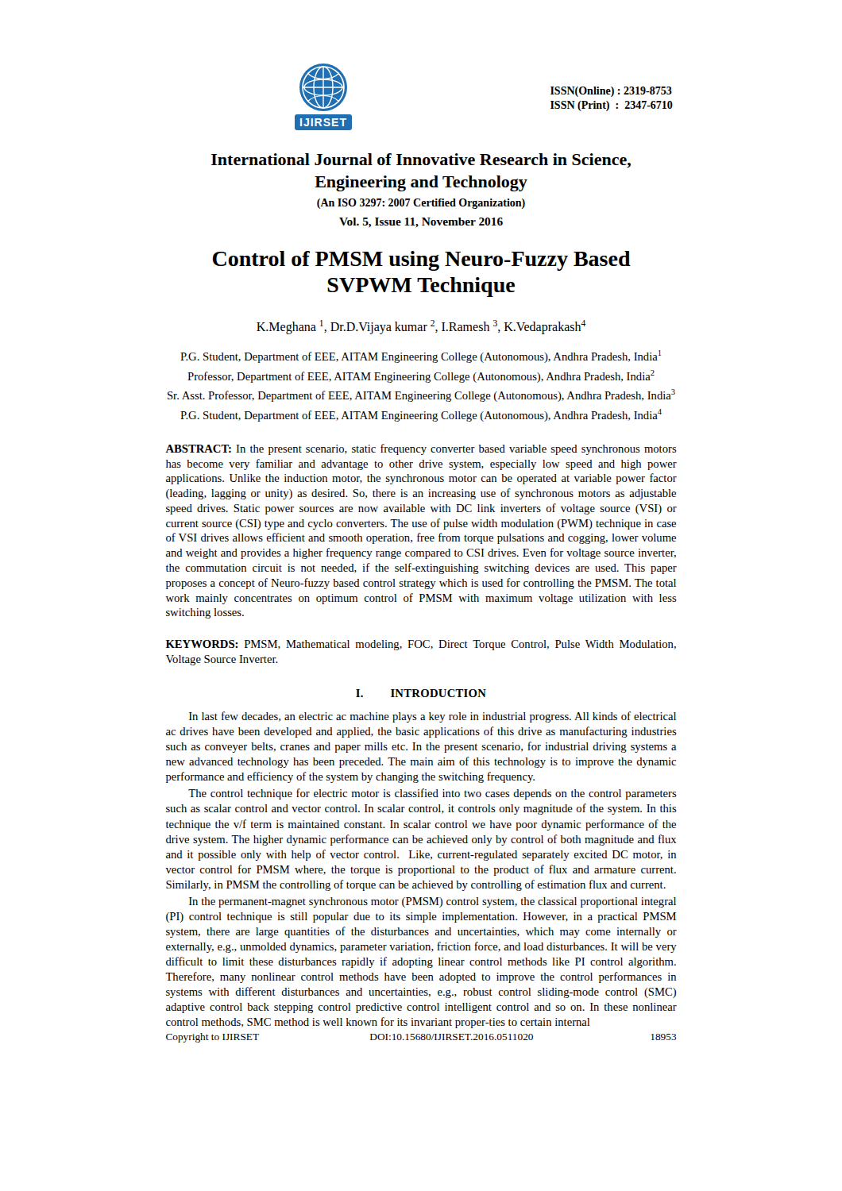IJIRSET
ISSN(Online) : 2319-8753
ISSN (Print) : 2347-6710
International Journal of Innovative Research in Science, Engineering and Technology
(An ISO 3297: 2007 Certified Organization)
Vol. 5, Issue 11, November 2016
Control of PMSM using Neuro-Fuzzy Based
SVPWM Technique
K.Meghana 1, Dr.D.Vijaya kumar 2, I.Ramesh 3, K.Vedaprakash4
P.G. Student, Department of EEE, AITAM Engineering College (Autonomous), Andhra Pradesh, India1
Professor, Department of EEE, AITAM Engineering College (Autonomous), Andhra Pradesh, India2
Sr. Asst. Professor, Department of EEE, AITAM Engineering College (Autonomous), Andhra Pradesh, India3
P.G. Student, Department of EEE, AITAM Engineering College (Autonomous), Andhra Pradesh, India4
ABSTRACT: In the present scenario, static frequency converter based variable speed synchronous motors has become very familiar and advantage to other drive system, especially low speed and high power applications. Unlike the induction motor, the synchronous motor can be operated at variable power factor (leading, lagging or unity) as desired. So, there is an increasing use of synchronous motors as adjustable speed drives. Static power sources are now available with DC link inverters of voltage source (VSI) or current source (CSI) type and cyclo converters. The use of pulse width modulation (PWM) technique in case of VSI drives allows efficient and smooth operation, free from torque pulsations and cogging, lower volume and weight and provides a higher frequency range compared to CSI drives. Even for voltage source inverter, the commutation circuit is not needed, if the self-extinguishing switching devices are used. This paper proposes a concept of Neuro-fuzzy based control strategy which is used for controlling the PMSM. The total work mainly concentrates on optimum control of PMSM with maximum voltage utilization with less switching losses.
KEYWORDS: PMSM, Mathematical modeling, FOC, Direct Torque Control, Pulse Width Modulation, Voltage Source Inverter.
I. INTRODUCTION
In last few decades, an electric ac machine plays a key role in industrial progress. All kinds of electrical ac drives have been developed and applied, the basic applications of this drive as manufacturing industries such as conveyer belts, cranes and paper mills etc. In the present scenario, for industrial driving systems a new advanced technology has been preceded. The main aim of this technology is to improve the dynamic performance and efficiency of the system by changing the switching frequency.
The control technique for electric motor is classified into two cases depends on the control parameters such as scalar control and vector control. In scalar control, it controls only magnitude of the system. In this technique the v/f term is maintained constant. In scalar control we have poor dynamic performance of the drive system. The higher dynamic performance can be achieved only by control of both magnitude and flux and it possible only with help of vector control. Like, current-regulated separately excited DC motor, in vector control for PMSM where, the torque is proportional to the product of flux and armature current. Similarly, in PMSM the controlling of torque can be achieved by controlling of estimation flux and current.
In the permanent-magnet synchronous motor (PMSM) control system, the classical proportional integral (PI) control technique is still popular due to its simple implementation. However, in a practical PMSM system, there are large quantities of the disturbances and uncertainties, which may come internally or externally, e.g., unmolded dynamics, parameter variation, friction force, and load disturbances. It will be very difficult to limit these disturbances rapidly if adopting linear control methods like PI control algorithm. Therefore, many nonlinear control methods have been adopted to improve the control performances in systems with different disturbances and uncertainties, e.g., robust control sliding-mode control (SMC) adaptive control back stepping control predictive control intelligent control and so on. In these nonlinear control methods, SMC method is well known for its invariant proper-ties to certain internal
Copyright to IJIRSET
DOI:10.15680/IJIRSET.2016.0511020
18953